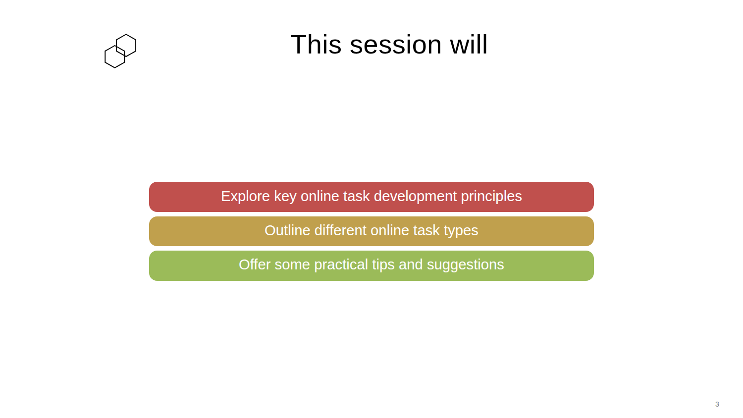This session will
Explore key online task development principles
Outline different online task types
Offer some practical tips and suggestions
3